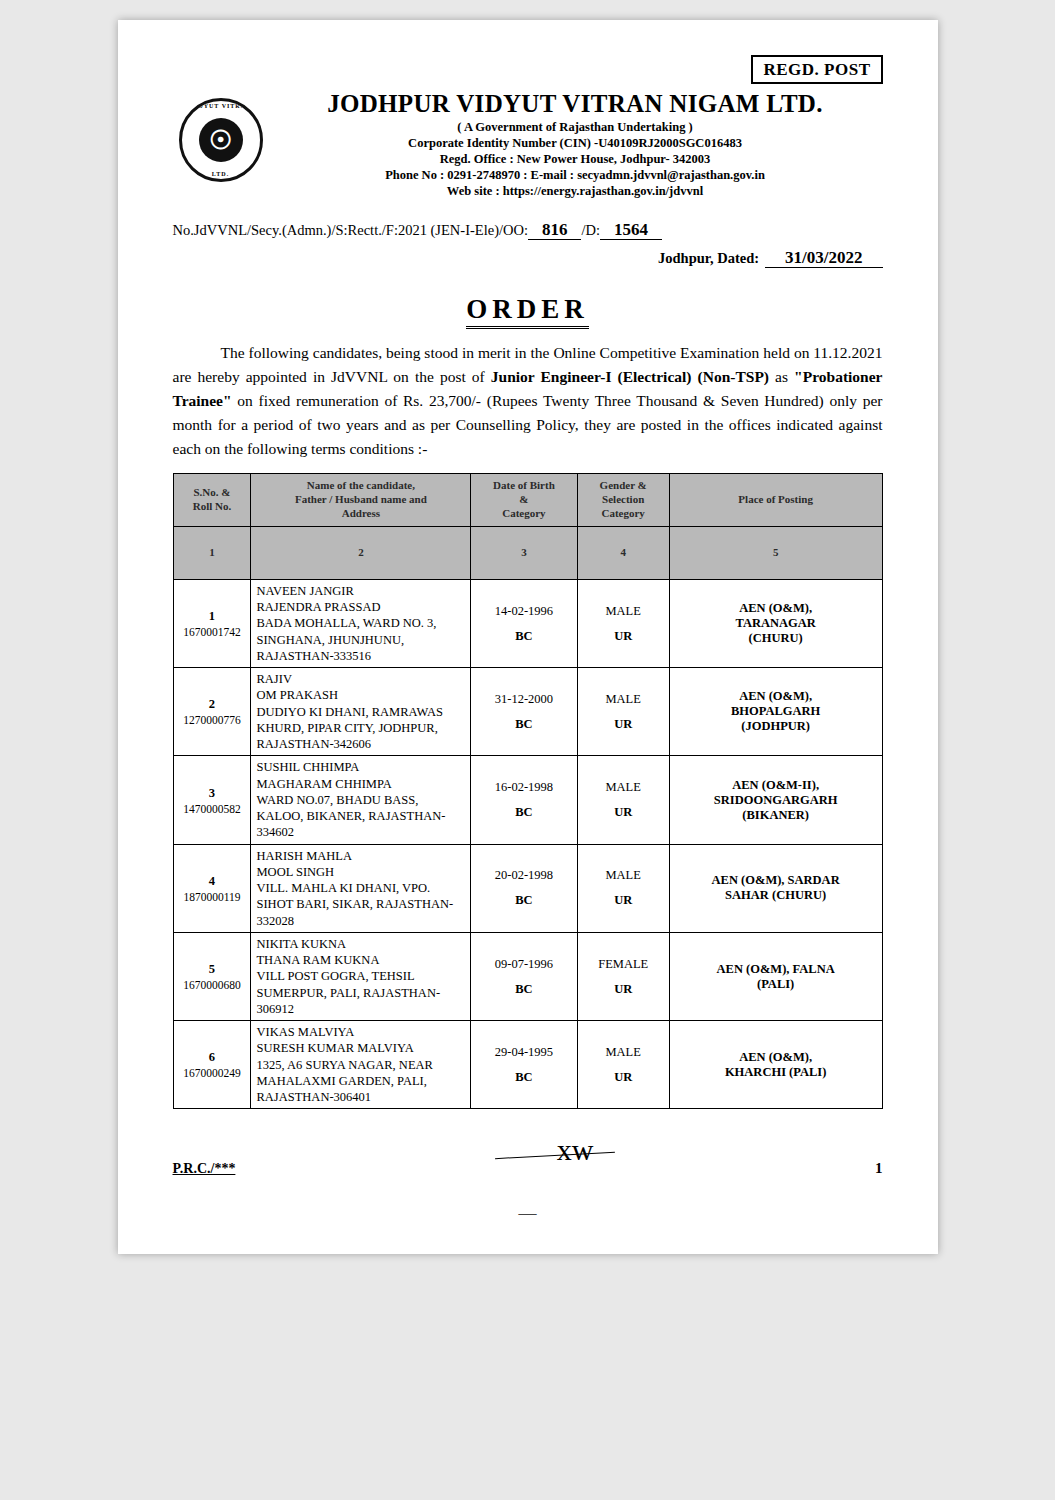REGD. POST
VIDYUT VITRAN
☉
LTD.
JODHPUR VIDYUT VITRAN NIGAM LTD.
( A Government of Rajasthan Undertaking )
Corporate Identity Number (CIN) -U40109RJ2000SGC016483
Regd. Office : New Power House, Jodhpur- 342003
Phone No : 0291-2748970 : E-mail : secyadmn.jdvvnl@rajasthan.gov.in
Web site : https://energy.rajasthan.gov.in/jdvvnl
No.JdVVNL/Secy.(Admn.)/S:Rectt./F:2021 (JEN-I-Ele)/OO:816/D:1564
Jodhpur, Dated: 31/03/2022
ORDER
The following candidates, being stood in merit in the Online Competitive Examination held on 11.12.2021 are hereby appointed in JdVVNL on the post of Junior Engineer-I (Electrical) (Non-TSP) as "Probationer Trainee" on fixed remuneration of Rs. 23,700/- (Rupees Twenty Three Thousand & Seven Hundred) only per month for a period of two years and as per Counselling Policy, they are posted in the offices indicated against each on the following terms conditions :-
| S.No. & Roll No. | Name of the candidate, Father / Husband name and Address | Date of Birth & Category | Gender & Selection Category | Place of Posting |
| --- | --- | --- | --- | --- |
| 1 | 2 | 3 | 4 | 5 |
| 1 1670001742 | NAVEEN JANGIR RAJENDRA PRASSAD BADA MOHALLA, WARD NO. 3, SINGHANA, JHUNJHUNU, RAJASTHAN-333516 | 14-02-1996 BC | MALE UR | AEN (O&M), TARANAGAR (CHURU) |
| 2 1270000776 | RAJIV OM PRAKASH DUDIYO KI DHANI, RAMRAWAS KHURD, PIPAR CITY, JODHPUR, RAJASTHAN-342606 | 31-12-2000 BC | MALE UR | AEN (O&M), BHOPALGARH (JODHPUR) |
| 3 1470000582 | SUSHIL CHHIMPA MAGHARAM CHHIMPA WARD NO.07, BHADU BASS, KALOO, BIKANER, RAJASTHAN-334602 | 16-02-1998 BC | MALE UR | AEN (O&M-II), SRIDOONGARGARH (BIKANER) |
| 4 1870000119 | HARISH MAHLA MOOL SINGH VILL. MAHLA KI DHANI, VPO. SIHOT BARI, SIKAR, RAJASTHAN-332028 | 20-02-1998 BC | MALE UR | AEN (O&M), SARDAR SAHAR (CHURU) |
| 5 1670000680 | NIKITA KUKNA THANA RAM KUKNA VILL POST GOGRA, TEHSIL SUMERPUR, PALI, RAJASTHAN-306912 | 09-07-1996 BC | FEMALE UR | AEN (O&M), FALNA (PALI) |
| 6 1670000249 | VIKAS MALVIYA SURESH KUMAR MALVIYA 1325, A6 SURYA NAGAR, NEAR MAHALAXMI GARDEN, PALI, RAJASTHAN-306401 | 29-04-1995 BC | MALE UR | AEN (O&M), KHARCHI (PALI) |
P.R.C./***
xw
1
—